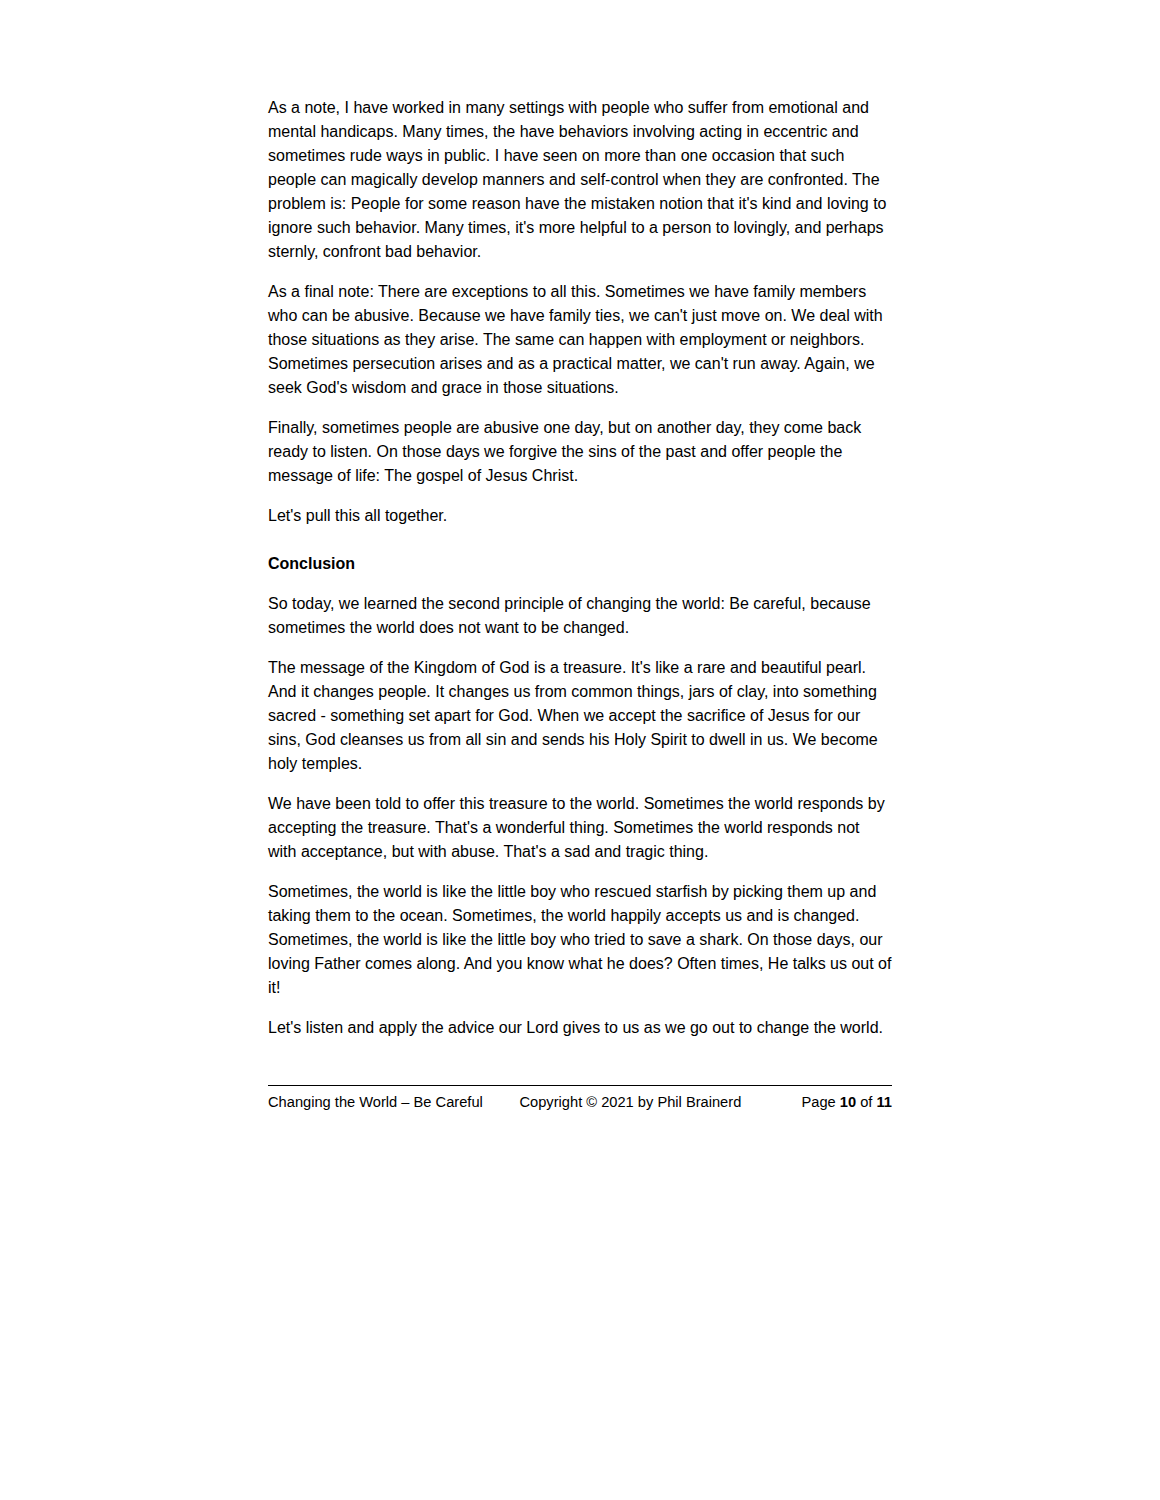As a note, I have worked in many settings with people who suffer from emotional and mental handicaps. Many times, the have behaviors involving acting in eccentric and sometimes rude ways in public. I have seen on more than one occasion that such people can magically develop manners and self-control when they are confronted. The problem is: People for some reason have the mistaken notion that it's kind and loving to ignore such behavior. Many times, it's more helpful to a person to lovingly, and perhaps sternly, confront bad behavior.
As a final note: There are exceptions to all this. Sometimes we have family members who can be abusive. Because we have family ties, we can't just move on. We deal with those situations as they arise. The same can happen with employment or neighbors. Sometimes persecution arises and as a practical matter, we can't run away. Again, we seek God's wisdom and grace in those situations.
Finally, sometimes people are abusive one day, but on another day, they come back ready to listen. On those days we forgive the sins of the past and offer people the message of life: The gospel of Jesus Christ.
Let's pull this all together.
Conclusion
So today, we learned the second principle of changing the world: Be careful, because sometimes the world does not want to be changed.
The message of the Kingdom of God is a treasure. It's like a rare and beautiful pearl. And it changes people. It changes us from common things, jars of clay, into something sacred - something set apart for God. When we accept the sacrifice of Jesus for our sins, God cleanses us from all sin and sends his Holy Spirit to dwell in us. We become holy temples.
We have been told to offer this treasure to the world. Sometimes the world responds by accepting the treasure. That's a wonderful thing. Sometimes the world responds not with acceptance, but with abuse. That's a sad and tragic thing.
Sometimes, the world is like the little boy who rescued starfish by picking them up and taking them to the ocean. Sometimes, the world happily accepts us and is changed. Sometimes, the world is like the little boy who tried to save a shark. On those days, our loving Father comes along. And you know what he does? Often times, He talks us out of it!
Let's listen and apply the advice our Lord gives to us as we go out to change the world.
Changing the World – Be Careful Copyright © 2021 by Phil Brainerd Page 10 of 11